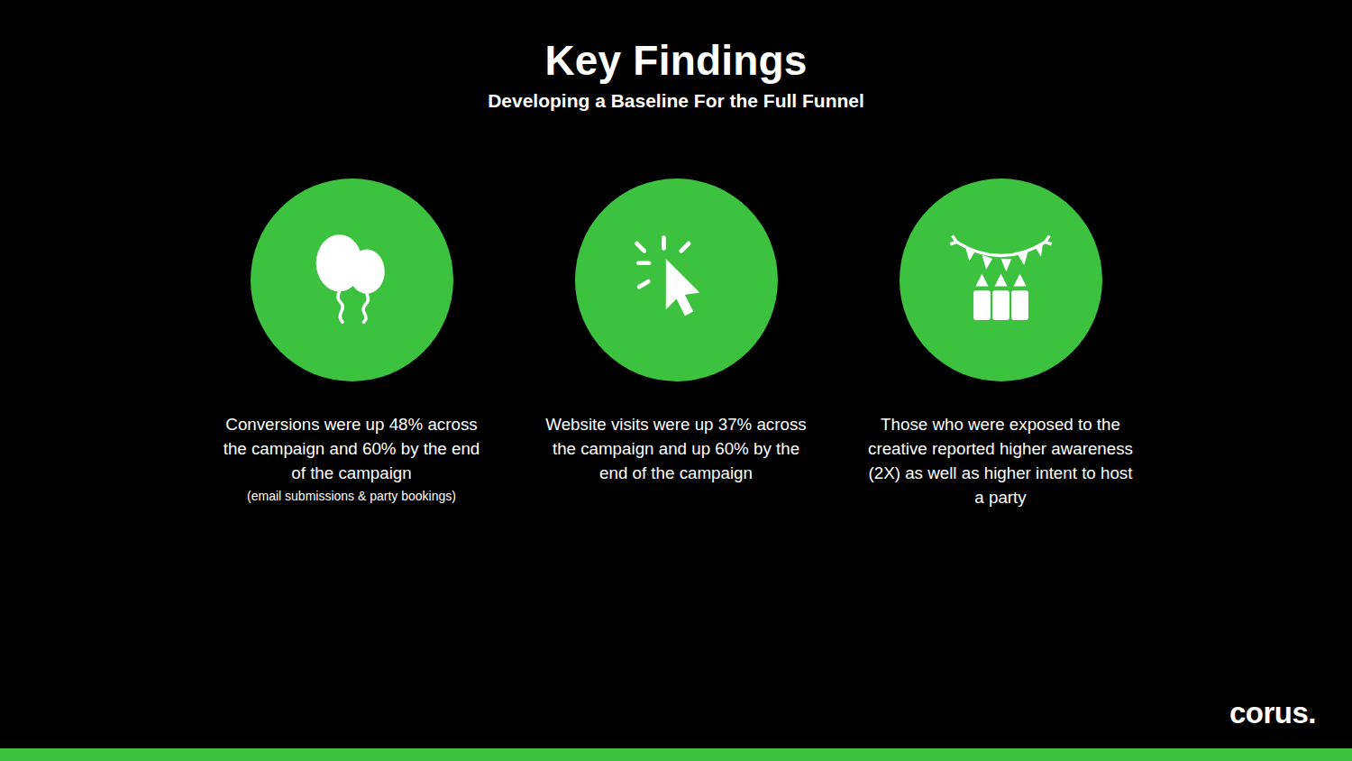Key Findings
Developing a Baseline For the Full Funnel
Conversions were up 48% across the campaign and 60% by the end of the campaign (email submissions & party bookings)
Website visits were up 37% across the campaign and up 60% by the end of the campaign
Those who were exposed to the creative reported higher awareness (2X) as well as higher intent to host a party
corus.